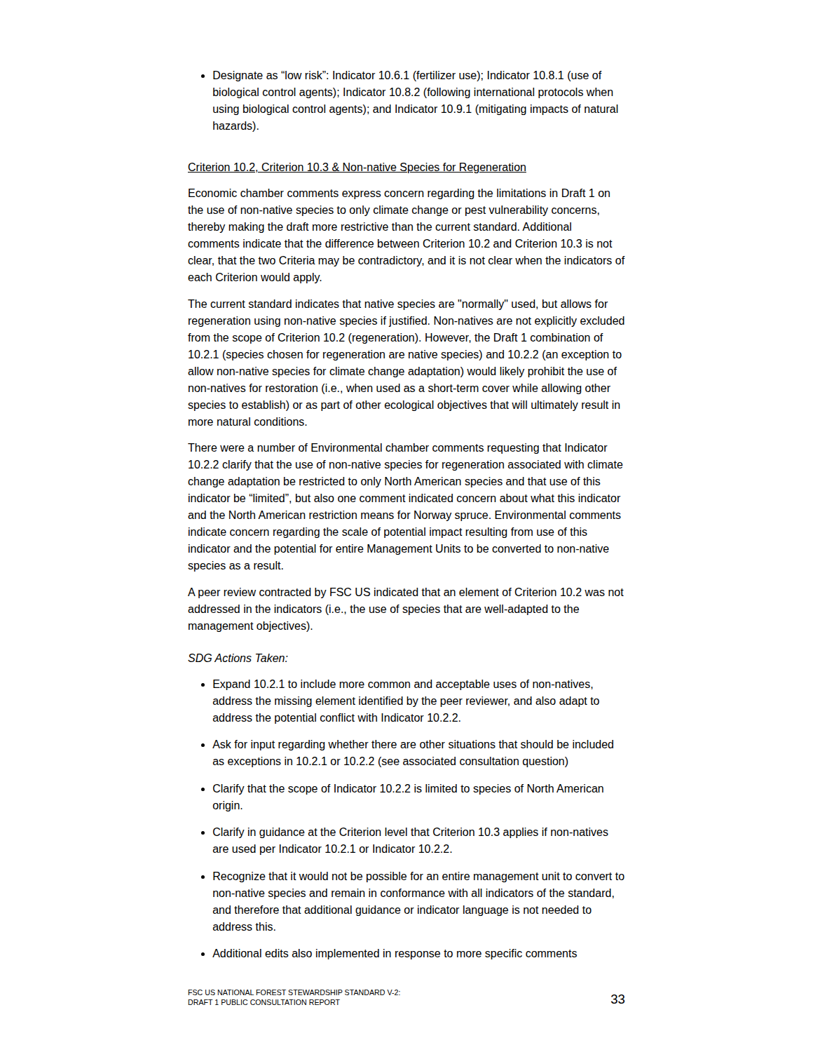Designate as “low risk”: Indicator 10.6.1 (fertilizer use); Indicator 10.8.1 (use of biological control agents); Indicator 10.8.2 (following international protocols when using biological control agents); and Indicator 10.9.1 (mitigating impacts of natural hazards).
Criterion 10.2, Criterion 10.3 & Non-native Species for Regeneration
Economic chamber comments express concern regarding the limitations in Draft 1 on the use of non-native species to only climate change or pest vulnerability concerns, thereby making the draft more restrictive than the current standard. Additional comments indicate that the difference between Criterion 10.2 and Criterion 10.3 is not clear, that the two Criteria may be contradictory, and it is not clear when the indicators of each Criterion would apply.
The current standard indicates that native species are "normally" used, but allows for regeneration using non-native species if justified. Non-natives are not explicitly excluded from the scope of Criterion 10.2 (regeneration). However, the Draft 1 combination of 10.2.1 (species chosen for regeneration are native species) and 10.2.2 (an exception to allow non-native species for climate change adaptation) would likely prohibit the use of non-natives for restoration (i.e., when used as a short-term cover while allowing other species to establish) or as part of other ecological objectives that will ultimately result in more natural conditions.
There were a number of Environmental chamber comments requesting that Indicator 10.2.2 clarify that the use of non-native species for regeneration associated with climate change adaptation be restricted to only North American species and that use of this indicator be “limited”, but also one comment indicated concern about what this indicator and the North American restriction means for Norway spruce. Environmental comments indicate concern regarding the scale of potential impact resulting from use of this indicator and the potential for entire Management Units to be converted to non-native species as a result.
A peer review contracted by FSC US indicated that an element of Criterion 10.2 was not addressed in the indicators (i.e., the use of species that are well-adapted to the management objectives).
SDG Actions Taken:
Expand 10.2.1 to include more common and acceptable uses of non-natives, address the missing element identified by the peer reviewer, and also adapt to address the potential conflict with Indicator 10.2.2.
Ask for input regarding whether there are other situations that should be included as exceptions in 10.2.1 or 10.2.2 (see associated consultation question)
Clarify that the scope of Indicator 10.2.2 is limited to species of North American origin.
Clarify in guidance at the Criterion level that Criterion 10.3 applies if non-natives are used per Indicator 10.2.1 or Indicator 10.2.2.
Recognize that it would not be possible for an entire management unit to convert to non-native species and remain in conformance with all indicators of the standard, and therefore that additional guidance or indicator language is not needed to address this.
Additional edits also implemented in response to more specific comments
FSC US NATIONAL FOREST STEWARDSHIP STANDARD V-2:
DRAFT 1 PUBLIC CONSULTATION REPORT
33